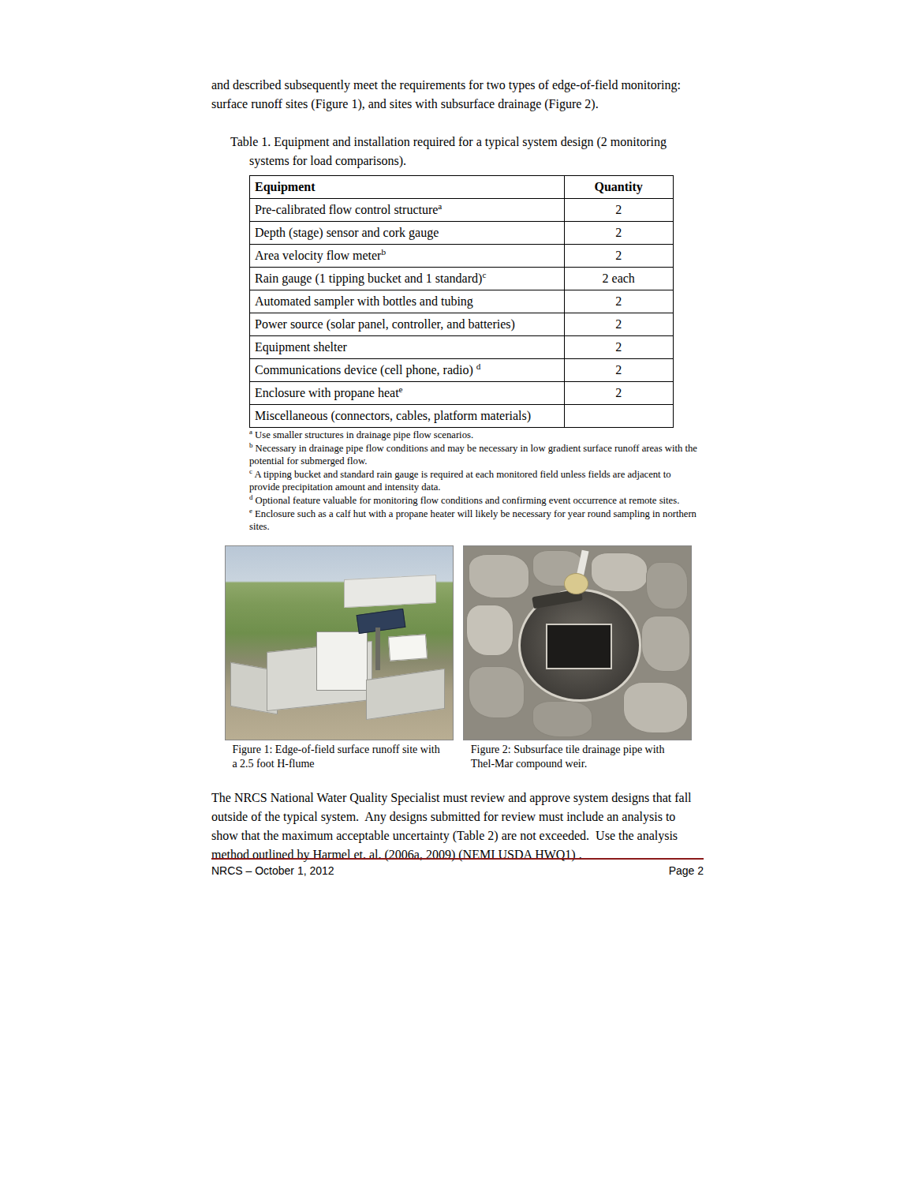and described subsequently meet the requirements for two types of edge-of-field monitoring: surface runoff sites (Figure 1), and sites with subsurface drainage (Figure 2).
Table 1. Equipment and installation required for a typical system design (2 monitoring systems for load comparisons).
| Equipment | Quantity |
| --- | --- |
| Pre-calibrated flow control structure a | 2 |
| Depth (stage) sensor and cork gauge | 2 |
| Area velocity flow meter b | 2 |
| Rain gauge (1 tipping bucket and 1 standard) c | 2 each |
| Automated sampler with bottles and tubing | 2 |
| Power source (solar panel, controller, and batteries) | 2 |
| Equipment shelter | 2 |
| Communications device (cell phone, radio) d | 2 |
| Enclosure with propane heat e | 2 |
| Miscellaneous (connectors, cables, platform materials) | |
a Use smaller structures in drainage pipe flow scenarios.
b Necessary in drainage pipe flow conditions and may be necessary in low gradient surface runoff areas with the potential for submerged flow.
c A tipping bucket and standard rain gauge is required at each monitored field unless fields are adjacent to provide precipitation amount and intensity data.
d Optional feature valuable for monitoring flow conditions and confirming event occurrence at remote sites.
e Enclosure such as a calf hut with a propane heater will likely be necessary for year round sampling in northern sites.
Figure 1: Edge-of-field surface runoff site with a 2.5 foot H-flume
Figure 2: Subsurface tile drainage pipe with Thel-Mar compound weir.
The NRCS National Water Quality Specialist must review and approve system designs that fall outside of the typical system. Any designs submitted for review must include an analysis to show that the maximum acceptable uncertainty (Table 2) are not exceeded. Use the analysis method outlined by Harmel et. al. (2006a, 2009) (NEMI USDA HWQ1) .
NRCS – October 1, 2012 Page 2